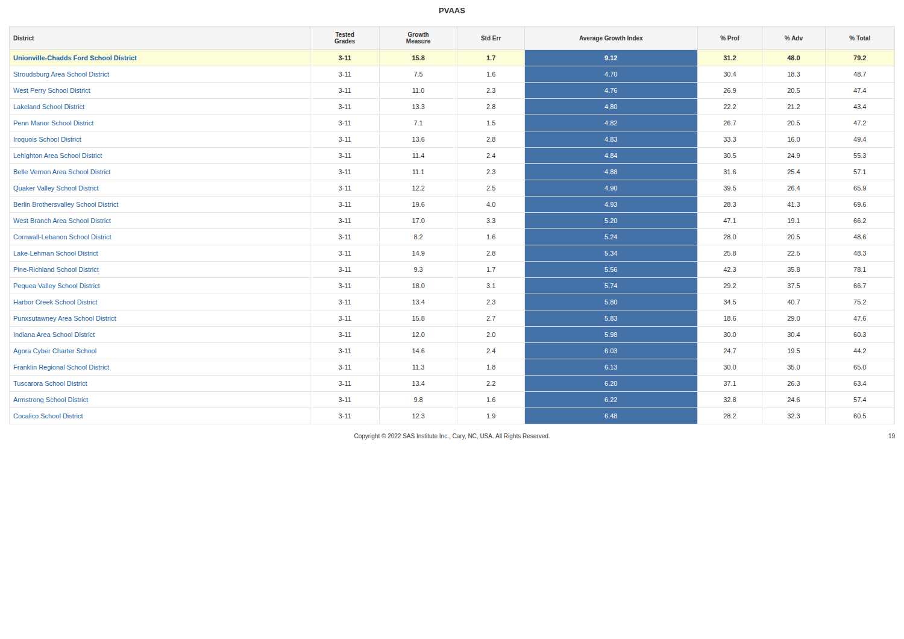PVAAS
| District | Tested Grades | Growth Measure | Std Err | Average Growth Index | % Prof | % Adv | % Total |
| --- | --- | --- | --- | --- | --- | --- | --- |
| Unionville-Chadds Ford School District | 3-11 | 15.8 | 1.7 | 9.12 | 31.2 | 48.0 | 79.2 |
| Stroudsburg Area School District | 3-11 | 7.5 | 1.6 | 4.70 | 30.4 | 18.3 | 48.7 |
| West Perry School District | 3-11 | 11.0 | 2.3 | 4.76 | 26.9 | 20.5 | 47.4 |
| Lakeland School District | 3-11 | 13.3 | 2.8 | 4.80 | 22.2 | 21.2 | 43.4 |
| Penn Manor School District | 3-11 | 7.1 | 1.5 | 4.82 | 26.7 | 20.5 | 47.2 |
| Iroquois School District | 3-11 | 13.6 | 2.8 | 4.83 | 33.3 | 16.0 | 49.4 |
| Lehighton Area School District | 3-11 | 11.4 | 2.4 | 4.84 | 30.5 | 24.9 | 55.3 |
| Belle Vernon Area School District | 3-11 | 11.1 | 2.3 | 4.88 | 31.6 | 25.4 | 57.1 |
| Quaker Valley School District | 3-11 | 12.2 | 2.5 | 4.90 | 39.5 | 26.4 | 65.9 |
| Berlin Brothersvalley School District | 3-11 | 19.6 | 4.0 | 4.93 | 28.3 | 41.3 | 69.6 |
| West Branch Area School District | 3-11 | 17.0 | 3.3 | 5.20 | 47.1 | 19.1 | 66.2 |
| Cornwall-Lebanon School District | 3-11 | 8.2 | 1.6 | 5.24 | 28.0 | 20.5 | 48.6 |
| Lake-Lehman School District | 3-11 | 14.9 | 2.8 | 5.34 | 25.8 | 22.5 | 48.3 |
| Pine-Richland School District | 3-11 | 9.3 | 1.7 | 5.56 | 42.3 | 35.8 | 78.1 |
| Pequea Valley School District | 3-11 | 18.0 | 3.1 | 5.74 | 29.2 | 37.5 | 66.7 |
| Harbor Creek School District | 3-11 | 13.4 | 2.3 | 5.80 | 34.5 | 40.7 | 75.2 |
| Punxsutawney Area School District | 3-11 | 15.8 | 2.7 | 5.83 | 18.6 | 29.0 | 47.6 |
| Indiana Area School District | 3-11 | 12.0 | 2.0 | 5.98 | 30.0 | 30.4 | 60.3 |
| Agora Cyber Charter School | 3-11 | 14.6 | 2.4 | 6.03 | 24.7 | 19.5 | 44.2 |
| Franklin Regional School District | 3-11 | 11.3 | 1.8 | 6.13 | 30.0 | 35.0 | 65.0 |
| Tuscarora School District | 3-11 | 13.4 | 2.2 | 6.20 | 37.1 | 26.3 | 63.4 |
| Armstrong School District | 3-11 | 9.8 | 1.6 | 6.22 | 32.8 | 24.6 | 57.4 |
| Cocalico School District | 3-11 | 12.3 | 1.9 | 6.48 | 28.2 | 32.3 | 60.5 |
Copyright © 2022 SAS Institute Inc., Cary, NC, USA. All Rights Reserved. 19